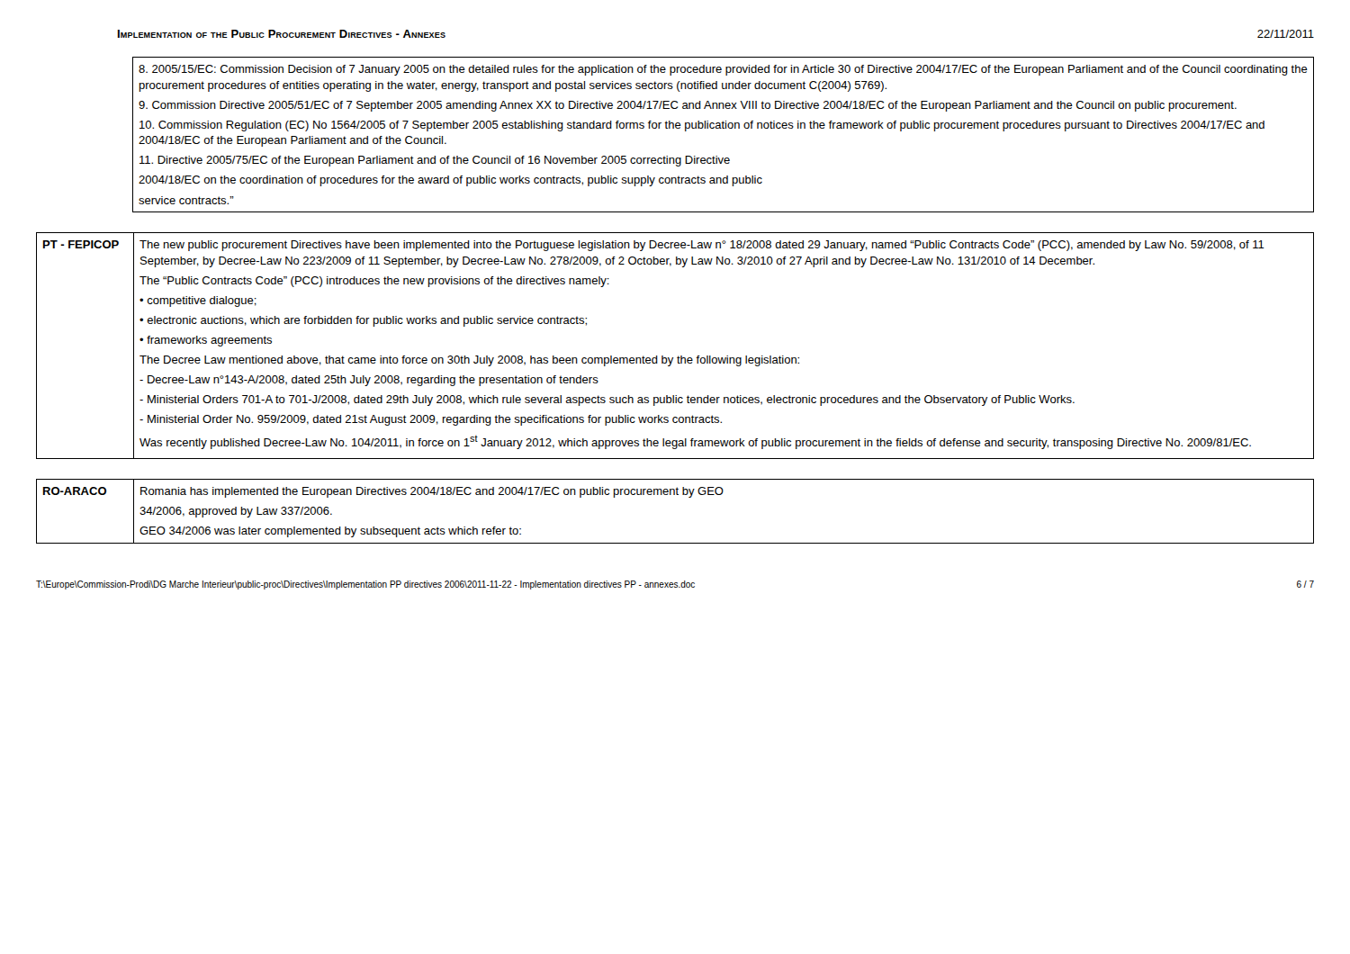Implementation of the Public Procurement Directives - Annexes
22/11/2011
| | 8. 2005/15/EC: Commission Decision of 7 January 2005 on the detailed rules for the application of the procedure provided for in Article 30 of Directive 2004/17/EC of the European Parliament and of the Council coordinating the procurement procedures of entities operating in the water, energy, transport and postal services sectors (notified under document C(2004) 5769). 9. Commission Directive 2005/51/EC of 7 September 2005 amending Annex XX to Directive 2004/17/EC and Annex VIII to Directive 2004/18/EC of the European Parliament and the Council on public procurement. 10. Commission Regulation (EC) No 1564/2005 of 7 September 2005 establishing standard forms for the publication of notices in the framework of public procurement procedures pursuant to Directives 2004/17/EC and 2004/18/EC of the European Parliament and of the Council. 11. Directive 2005/75/EC of the European Parliament and of the Council of 16 November 2005 correcting Directive 2004/18/EC on the coordination of procedures for the award of public works contracts, public supply contracts and public service contracts.” |
| PT - FEPICOP | The new public procurement Directives have been implemented into the Portuguese legislation by Decree-Law n° 18/2008 dated 29 January, named “Public Contracts Code” (PCC), amended by Law No. 59/2008, of 11 September, by Decree-Law No 223/2009 of 11 September, by Decree-Law No. 278/2009, of 2 October, by Law No. 3/2010 of 27 April and by Decree-Law No. 131/2010 of 14 December. The “Public Contracts Code” (PCC) introduces the new provisions of the directives namely: • competitive dialogue; • electronic auctions, which are forbidden for public works and public service contracts; • frameworks agreements The Decree Law mentioned above, that came into force on 30th July 2008, has been complemented by the following legislation: - Decree-Law n°143-A/2008, dated 25th July 2008, regarding the presentation of tenders - Ministerial Orders 701-A to 701-J/2008, dated 29th July 2008, which rule several aspects such as public tender notices, electronic procedures and the Observatory of Public Works. - Ministerial Order No. 959/2009, dated 21st August 2009, regarding the specifications for public works contracts. Was recently published Decree-Law No. 104/2011, in force on 1 st January 2012, which approves the legal framework of public procurement in the fields of defense and security, transposing Directive No. 2009/81/EC. |
| RO-ARACO | Romania has implemented the European Directives 2004/18/EC and 2004/17/EC on public procurement by GEO 34/2006, approved by Law 337/2006. GEO 34/2006 was later complemented by subsequent acts which refer to: |
T:\Europe\Commission-Prodi\DG Marche Interieur\public-proc\Directives\Implementation PP directives 2006\2011-11-22 - Implementation directives PP - annexes.doc
6 / 7